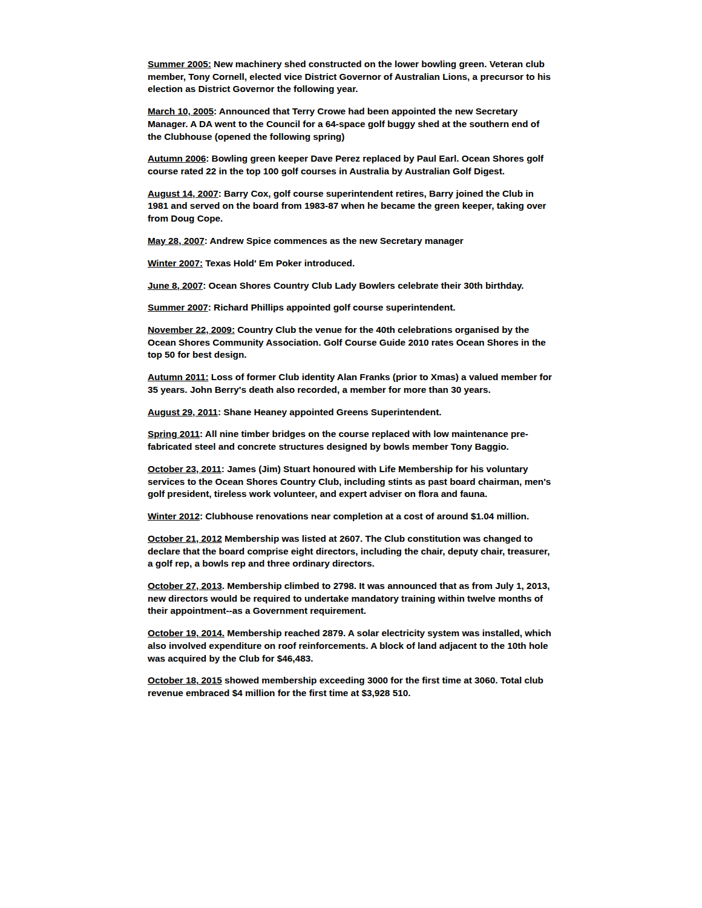Summer 2005: New machinery shed constructed on the lower bowling green. Veteran club member, Tony Cornell, elected vice District Governor of Australian Lions, a precursor to his election as District Governor the following year.
March 10, 2005: Announced that Terry Crowe had been appointed the new Secretary Manager. A DA went to the Council for a 64-space golf buggy shed at the southern end of the Clubhouse (opened the following spring)
Autumn 2006: Bowling green keeper Dave Perez replaced by Paul Earl. Ocean Shores golf course rated 22 in the top 100 golf courses in Australia by Australian Golf Digest.
August 14, 2007: Barry Cox, golf course superintendent retires, Barry joined the Club in 1981 and served on the board from 1983-87 when he became the green keeper, taking over from Doug Cope.
May 28, 2007: Andrew Spice commences as the new Secretary manager
Winter 2007: Texas Hold' Em Poker introduced.
June 8, 2007: Ocean Shores Country Club Lady Bowlers celebrate their 30th birthday.
Summer 2007: Richard Phillips appointed golf course superintendent.
November 22, 2009: Country Club the venue for the 40th celebrations organised by the Ocean Shores Community Association. Golf Course Guide 2010 rates Ocean Shores in the top 50 for best design.
Autumn 2011: Loss of former Club identity Alan Franks (prior to Xmas) a valued member for 35 years. John Berry's death also recorded, a member for more than 30 years.
August 29, 2011: Shane Heaney appointed Greens Superintendent.
Spring 2011: All nine timber bridges on the course replaced with low maintenance pre-fabricated steel and concrete structures designed by bowls member Tony Baggio.
October 23, 2011: James (Jim) Stuart honoured with Life Membership for his voluntary services to the Ocean Shores Country Club, including stints as past board chairman, men's golf president, tireless work volunteer, and expert adviser on flora and fauna.
Winter 2012: Clubhouse renovations near completion at a cost of around $1.04 million.
October 21, 2012 Membership was listed at 2607. The Club constitution was changed to declare that the board comprise eight directors, including the chair, deputy chair, treasurer, a golf rep, a bowls rep and three ordinary directors.
October 27, 2013. Membership climbed to 2798. It was announced that as from July 1, 2013, new directors would be required to undertake mandatory training within twelve months of their appointment--as a Government requirement.
October 19, 2014. Membership reached 2879. A solar electricity system was installed, which also involved expenditure on roof reinforcements. A block of land adjacent to the 10th hole was acquired by the Club for $46,483.
October 18, 2015 showed membership exceeding 3000 for the first time at 3060. Total club revenue embraced $4 million for the first time at $3,928 510.